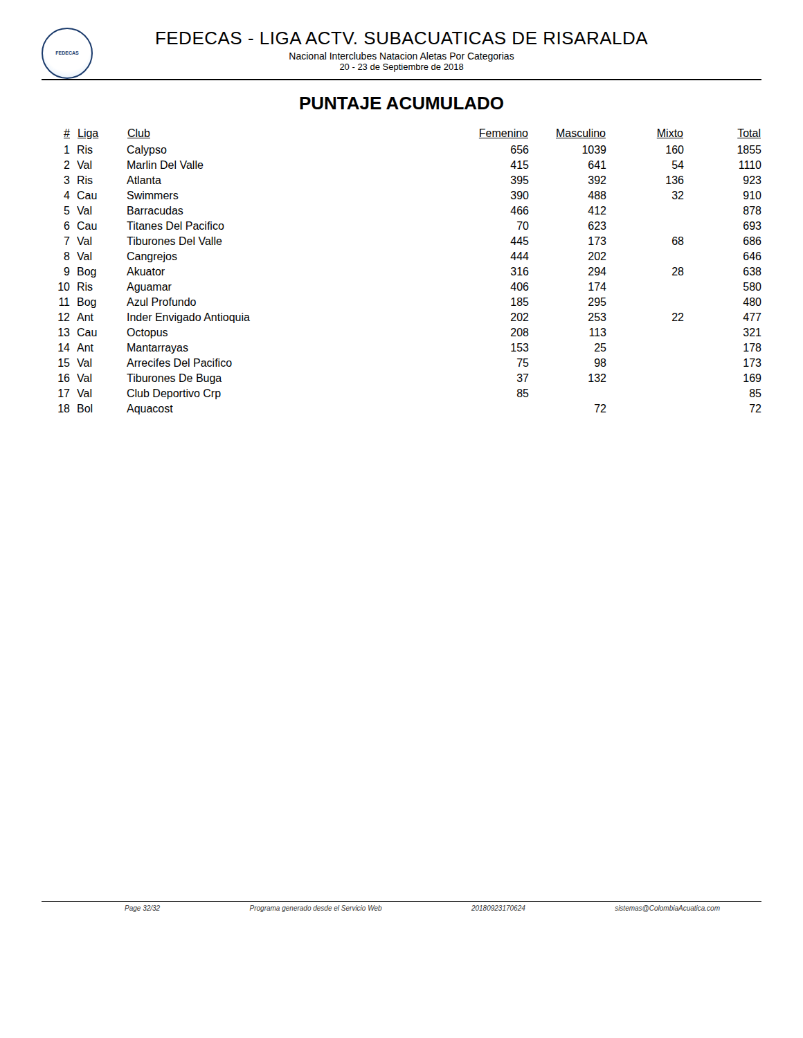FEDECAS
FEDECAS - LIGA ACTV. SUBACUATICAS DE RISARALDA
Nacional Interclubes Natacion Aletas Por Categorias
20 - 23 de Septiembre de 2018
PUNTAJE ACUMULADO
| # | Liga | Club | Femenino | Masculino | Mixto | Total |
| --- | --- | --- | --- | --- | --- | --- |
| 1 | Ris | Calypso | 656 | 1039 | 160 | 1855 |
| 2 | Val | Marlin Del Valle | 415 | 641 | 54 | 1110 |
| 3 | Ris | Atlanta | 395 | 392 | 136 | 923 |
| 4 | Cau | Swimmers | 390 | 488 | 32 | 910 |
| 5 | Val | Barracudas | 466 | 412 | | 878 |
| 6 | Cau | Titanes Del Pacifico | 70 | 623 | | 693 |
| 7 | Val | Tiburones Del Valle | 445 | 173 | 68 | 686 |
| 8 | Val | Cangrejos | 444 | 202 | | 646 |
| 9 | Bog | Akuator | 316 | 294 | 28 | 638 |
| 10 | Ris | Aguamar | 406 | 174 | | 580 |
| 11 | Bog | Azul Profundo | 185 | 295 | | 480 |
| 12 | Ant | Inder Envigado Antioquia | 202 | 253 | 22 | 477 |
| 13 | Cau | Octopus | 208 | 113 | | 321 |
| 14 | Ant | Mantarrayas | 153 | 25 | | 178 |
| 15 | Val | Arrecifes Del Pacifico | 75 | 98 | | 173 |
| 16 | Val | Tiburones De Buga | 37 | 132 | | 169 |
| 17 | Val | Club Deportivo Crp | 85 | | | 85 |
| 18 | Bol | Aquacost | | 72 | | 72 |
Page 32/32 Programa generado desde el Servicio Web 20180923170624 sistemas@ColombiaAcuatica.com